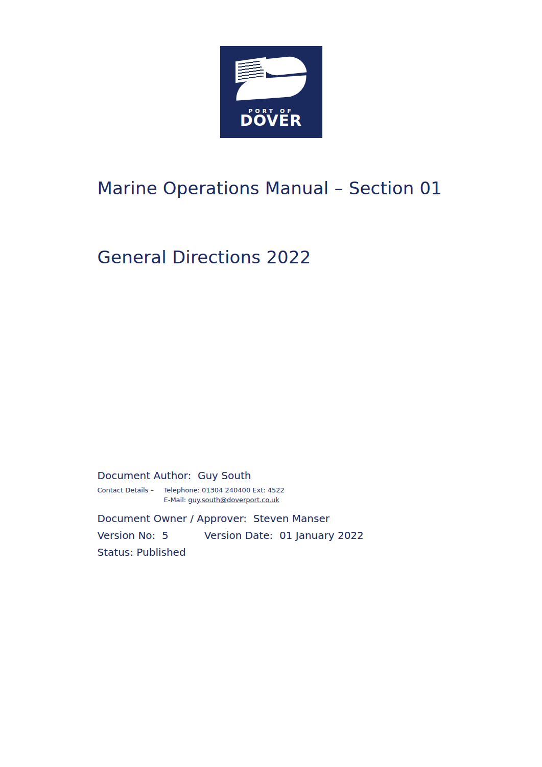PORT OF DOVER
Marine Operations Manual – Section 01
General Directions 2022
Document Author: Guy South
Contact Details –Telephone: 01304 240400 Ext: 4522
E-Mail: guy.south@doverport.co.uk
Document Owner / Approver: Steven Manser
Version No: 5 Version Date: 01 January 2022
Status: Published